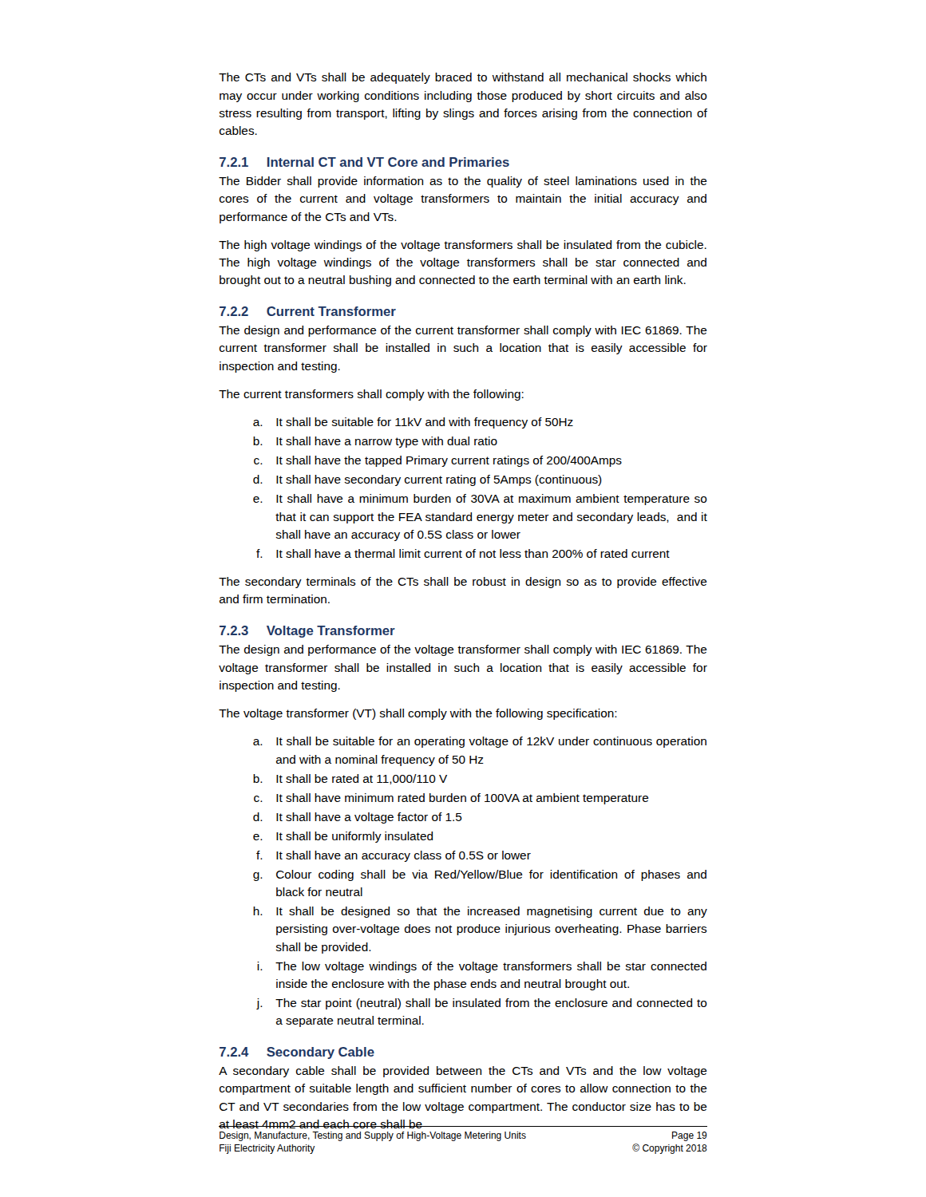The CTs and VTs shall be adequately braced to withstand all mechanical shocks which may occur under working conditions including those produced by short circuits and also stress resulting from transport, lifting by slings and forces arising from the connection of cables.
7.2.1 Internal CT and VT Core and Primaries
The Bidder shall provide information as to the quality of steel laminations used in the cores of the current and voltage transformers to maintain the initial accuracy and performance of the CTs and VTs.
The high voltage windings of the voltage transformers shall be insulated from the cubicle. The high voltage windings of the voltage transformers shall be star connected and brought out to a neutral bushing and connected to the earth terminal with an earth link.
7.2.2 Current Transformer
The design and performance of the current transformer shall comply with IEC 61869. The current transformer shall be installed in such a location that is easily accessible for inspection and testing.
The current transformers shall comply with the following:
It shall be suitable for 11kV and with frequency of 50Hz
It shall have a narrow type with dual ratio
It shall have the tapped Primary current ratings of 200/400Amps
It shall have secondary current rating of 5Amps (continuous)
It shall have a minimum burden of 30VA at maximum ambient temperature so that it can support the FEA standard energy meter and secondary leads, and it shall have an accuracy of 0.5S class or lower
It shall have a thermal limit current of not less than 200% of rated current
The secondary terminals of the CTs shall be robust in design so as to provide effective and firm termination.
7.2.3 Voltage Transformer
The design and performance of the voltage transformer shall comply with IEC 61869. The voltage transformer shall be installed in such a location that is easily accessible for inspection and testing.
The voltage transformer (VT) shall comply with the following specification:
It shall be suitable for an operating voltage of 12kV under continuous operation and with a nominal frequency of 50 Hz
It shall be rated at 11,000/110 V
It shall have minimum rated burden of 100VA at ambient temperature
It shall have a voltage factor of 1.5
It shall be uniformly insulated
It shall have an accuracy class of 0.5S or lower
Colour coding shall be via Red/Yellow/Blue for identification of phases and black for neutral
It shall be designed so that the increased magnetising current due to any persisting over-voltage does not produce injurious overheating. Phase barriers shall be provided.
The low voltage windings of the voltage transformers shall be star connected inside the enclosure with the phase ends and neutral brought out.
The star point (neutral) shall be insulated from the enclosure and connected to a separate neutral terminal.
7.2.4 Secondary Cable
A secondary cable shall be provided between the CTs and VTs and the low voltage compartment of suitable length and sufficient number of cores to allow connection to the CT and VT secondaries from the low voltage compartment. The conductor size has to be at least 4mm2 and each core shall be
| Design, Manufacture, Testing and Supply of High-Voltage Metering Units | Page 19 |
| Fiji Electricity Authority | © Copyright 2018 |